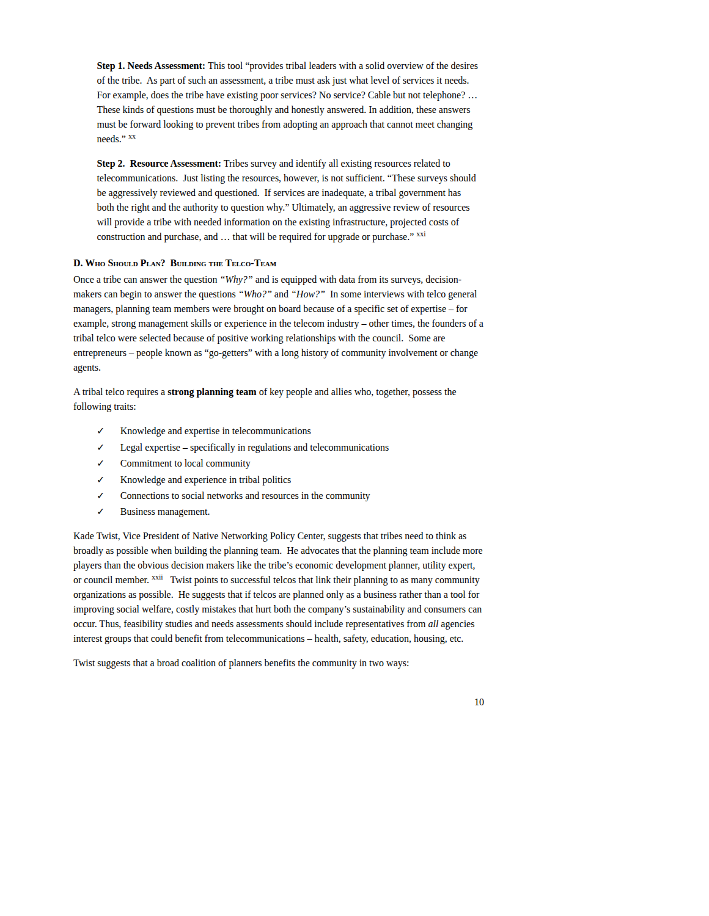Step 1. Needs Assessment: This tool “provides tribal leaders with a solid overview of the desires of the tribe. As part of such an assessment, a tribe must ask just what level of services it needs. For example, does the tribe have existing poor services? No service? Cable but not telephone? … These kinds of questions must be thoroughly and honestly answered. In addition, these answers must be forward looking to prevent tribes from adopting an approach that cannot meet changing needs.” xx
Step 2. Resource Assessment: Tribes survey and identify all existing resources related to telecommunications. Just listing the resources, however, is not sufficient. “These surveys should be aggressively reviewed and questioned. If services are inadequate, a tribal government has both the right and the authority to question why.” Ultimately, an aggressive review of resources will provide a tribe with needed information on the existing infrastructure, projected costs of construction and purchase, and … that will be required for upgrade or purchase.” xxi
D. Who Should Plan? Building the Telco-Team
Once a tribe can answer the question “Why?” and is equipped with data from its surveys, decision-makers can begin to answer the questions “Who?” and “How?” In some interviews with telco general managers, planning team members were brought on board because of a specific set of expertise – for example, strong management skills or experience in the telecom industry – other times, the founders of a tribal telco were selected because of positive working relationships with the council. Some are entrepreneurs – people known as “go-getters” with a long history of community involvement or change agents.
A tribal telco requires a strong planning team of key people and allies who, together, possess the following traits:
Knowledge and expertise in telecommunications
Legal expertise – specifically in regulations and telecommunications
Commitment to local community
Knowledge and experience in tribal politics
Connections to social networks and resources in the community
Business management.
Kade Twist, Vice President of Native Networking Policy Center, suggests that tribes need to think as broadly as possible when building the planning team. He advocates that the planning team include more players than the obvious decision makers like the tribe’s economic development planner, utility expert, or council member. xxii Twist points to successful telcos that link their planning to as many community organizations as possible. He suggests that if telcos are planned only as a business rather than a tool for improving social welfare, costly mistakes that hurt both the company’s sustainability and consumers can occur. Thus, feasibility studies and needs assessments should include representatives from all agencies interest groups that could benefit from telecommunications – health, safety, education, housing, etc.
Twist suggests that a broad coalition of planners benefits the community in two ways:
10